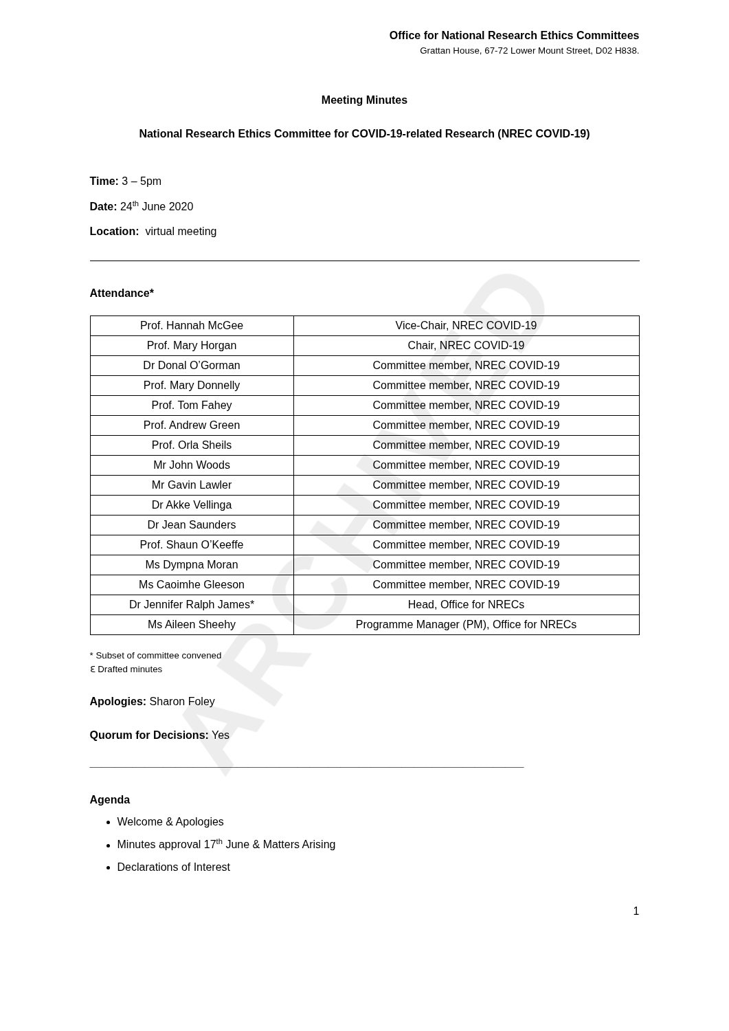ARCHIVED
Office for National Research Ethics Committees
Grattan House, 67-72 Lower Mount Street, D02 H838.
Meeting Minutes
National Research Ethics Committee for COVID-19-related Research (NREC COVID-19)
Time: 3 – 5pm
Date: 24th June 2020
Location: virtual meeting
Attendance*
| Prof. Hannah McGee | Vice-Chair, NREC COVID-19 |
| Prof. Mary Horgan | Chair, NREC COVID-19 |
| Dr Donal O’Gorman | Committee member, NREC COVID-19 |
| Prof. Mary Donnelly | Committee member, NREC COVID-19 |
| Prof. Tom Fahey | Committee member, NREC COVID-19 |
| Prof. Andrew Green | Committee member, NREC COVID-19 |
| Prof. Orla Sheils | Committee member, NREC COVID-19 |
| Mr John Woods | Committee member, NREC COVID-19 |
| Mr Gavin Lawler | Committee member, NREC COVID-19 |
| Dr Akke Vellinga | Committee member, NREC COVID-19 |
| Dr Jean Saunders | Committee member, NREC COVID-19 |
| Prof. Shaun O’Keeffe | Committee member, NREC COVID-19 |
| Ms Dympna Moran | Committee member, NREC COVID-19 |
| Ms Caoimhe Gleeson | Committee member, NREC COVID-19 |
| Dr Jennifer Ralph James* | Head, Office for NRECs |
| Ms Aileen Sheehy | Programme Manager (PM), Office for NRECs |
* Subset of committee convened
ℇ Drafted minutes
Apologies: Sharon Foley
Quorum for Decisions: Yes
_______________________________________________________________________
Agenda
Welcome & Apologies
Minutes approval 17th June & Matters Arising
Declarations of Interest
1